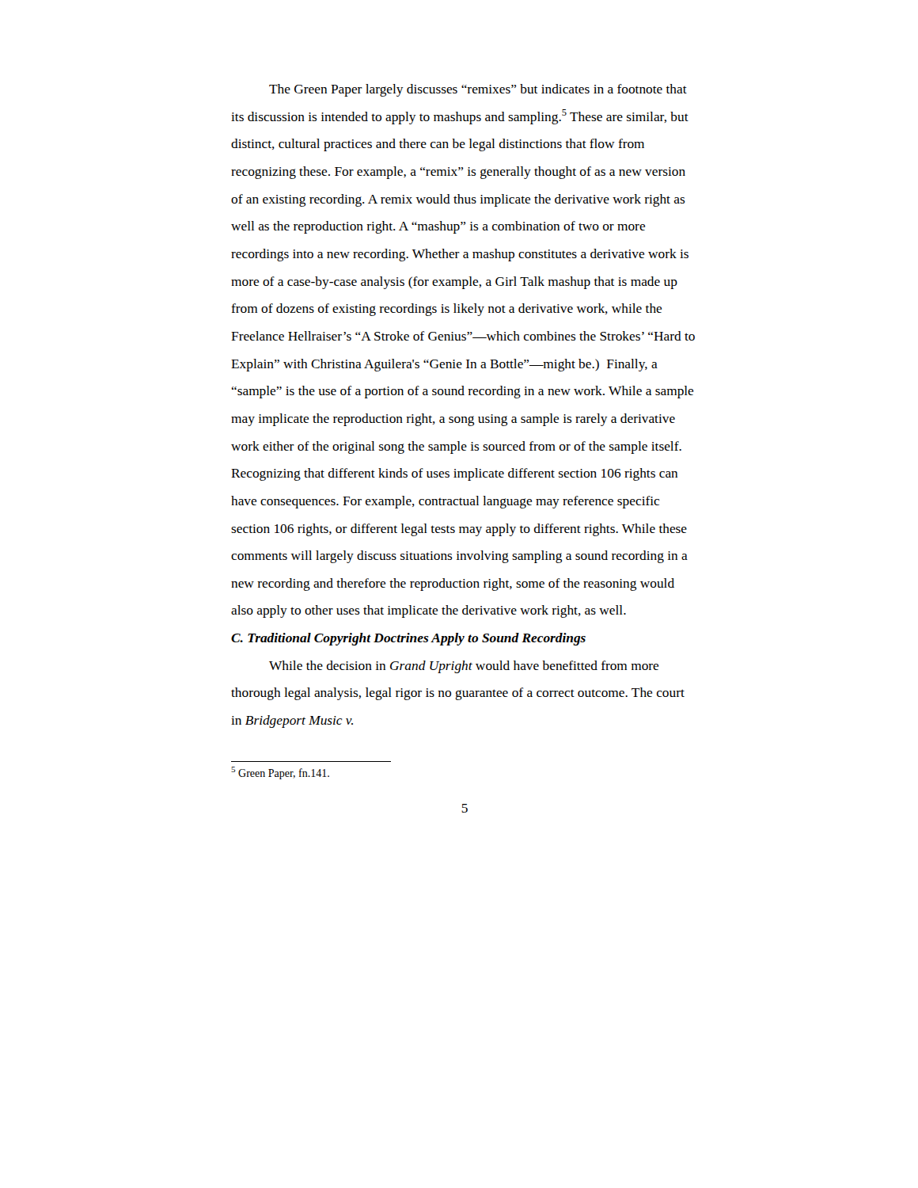The Green Paper largely discusses “remixes” but indicates in a footnote that its discussion is intended to apply to mashups and sampling.5 These are similar, but distinct, cultural practices and there can be legal distinctions that flow from recognizing these. For example, a “remix” is generally thought of as a new version of an existing recording. A remix would thus implicate the derivative work right as well as the reproduction right. A “mashup” is a combination of two or more recordings into a new recording. Whether a mashup constitutes a derivative work is more of a case-by-case analysis (for example, a Girl Talk mashup that is made up from of dozens of existing recordings is likely not a derivative work, while the Freelance Hellraiser’s “A Stroke of Genius”—which combines the Strokes’ “Hard to Explain” with Christina Aguilera's “Genie In a Bottle”—might be.) Finally, a “sample” is the use of a portion of a sound recording in a new work. While a sample may implicate the reproduction right, a song using a sample is rarely a derivative work either of the original song the sample is sourced from or of the sample itself. Recognizing that different kinds of uses implicate different section 106 rights can have consequences. For example, contractual language may reference specific section 106 rights, or different legal tests may apply to different rights. While these comments will largely discuss situations involving sampling a sound recording in a new recording and therefore the reproduction right, some of the reasoning would also apply to other uses that implicate the derivative work right, as well.
C. Traditional Copyright Doctrines Apply to Sound Recordings
While the decision in Grand Upright would have benefitted from more thorough legal analysis, legal rigor is no guarantee of a correct outcome. The court in Bridgeport Music v.
5 Green Paper, fn.141.
5